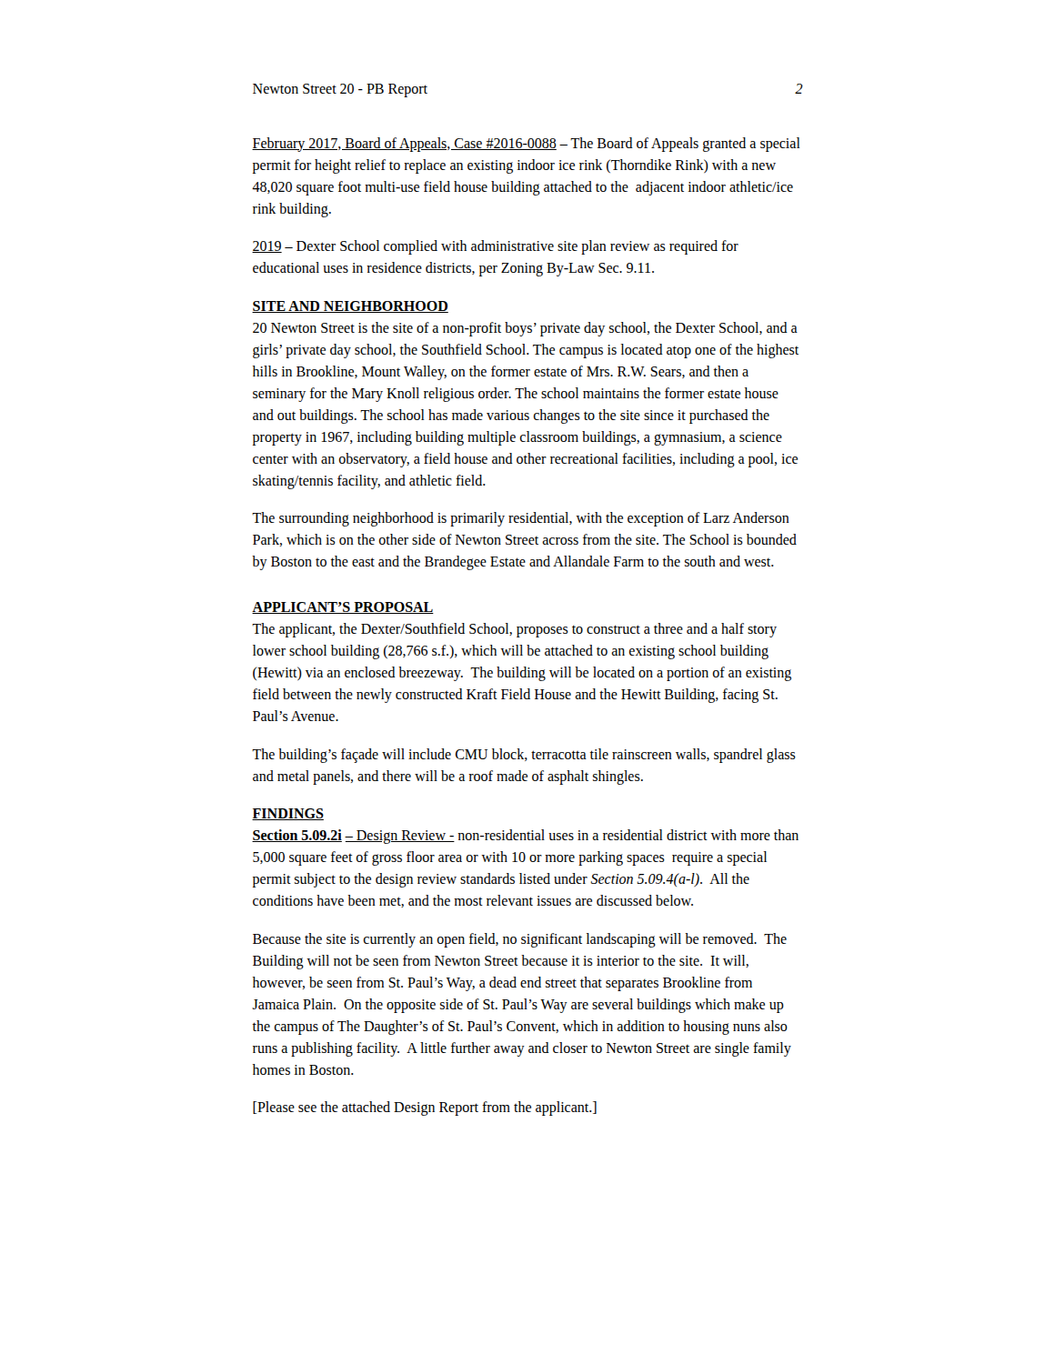Newton Street 20 - PB Report 2
February 2017, Board of Appeals, Case #2016-0088 – The Board of Appeals granted a special permit for height relief to replace an existing indoor ice rink (Thorndike Rink) with a new 48,020 square foot multi-use field house building attached to the adjacent indoor athletic/ice rink building.
2019 – Dexter School complied with administrative site plan review as required for educational uses in residence districts, per Zoning By-Law Sec. 9.11.
SITE AND NEIGHBORHOOD
20 Newton Street is the site of a non-profit boys’ private day school, the Dexter School, and a girls’ private day school, the Southfield School. The campus is located atop one of the highest hills in Brookline, Mount Walley, on the former estate of Mrs. R.W. Sears, and then a seminary for the Mary Knoll religious order. The school maintains the former estate house and out buildings. The school has made various changes to the site since it purchased the property in 1967, including building multiple classroom buildings, a gymnasium, a science center with an observatory, a field house and other recreational facilities, including a pool, ice skating/tennis facility, and athletic field.
The surrounding neighborhood is primarily residential, with the exception of Larz Anderson Park, which is on the other side of Newton Street across from the site. The School is bounded by Boston to the east and the Brandegee Estate and Allandale Farm to the south and west.
APPLICANT’S PROPOSAL
The applicant, the Dexter/Southfield School, proposes to construct a three and a half story lower school building (28,766 s.f.), which will be attached to an existing school building (Hewitt) via an enclosed breezeway. The building will be located on a portion of an existing field between the newly constructed Kraft Field House and the Hewitt Building, facing St. Paul’s Avenue.
The building’s façade will include CMU block, terracotta tile rainscreen walls, spandrel glass and metal panels, and there will be a roof made of asphalt shingles.
FINDINGS
Section 5.09.2i – Design Review - non-residential uses in a residential district with more than 5,000 square feet of gross floor area or with 10 or more parking spaces require a special permit subject to the design review standards listed under Section 5.09.4(a-l). All the conditions have been met, and the most relevant issues are discussed below.
Because the site is currently an open field, no significant landscaping will be removed. The Building will not be seen from Newton Street because it is interior to the site. It will, however, be seen from St. Paul’s Way, a dead end street that separates Brookline from Jamaica Plain. On the opposite side of St. Paul’s Way are several buildings which make up the campus of The Daughter’s of St. Paul’s Convent, which in addition to housing nuns also runs a publishing facility. A little further away and closer to Newton Street are single family homes in Boston.
[Please see the attached Design Report from the applicant.]